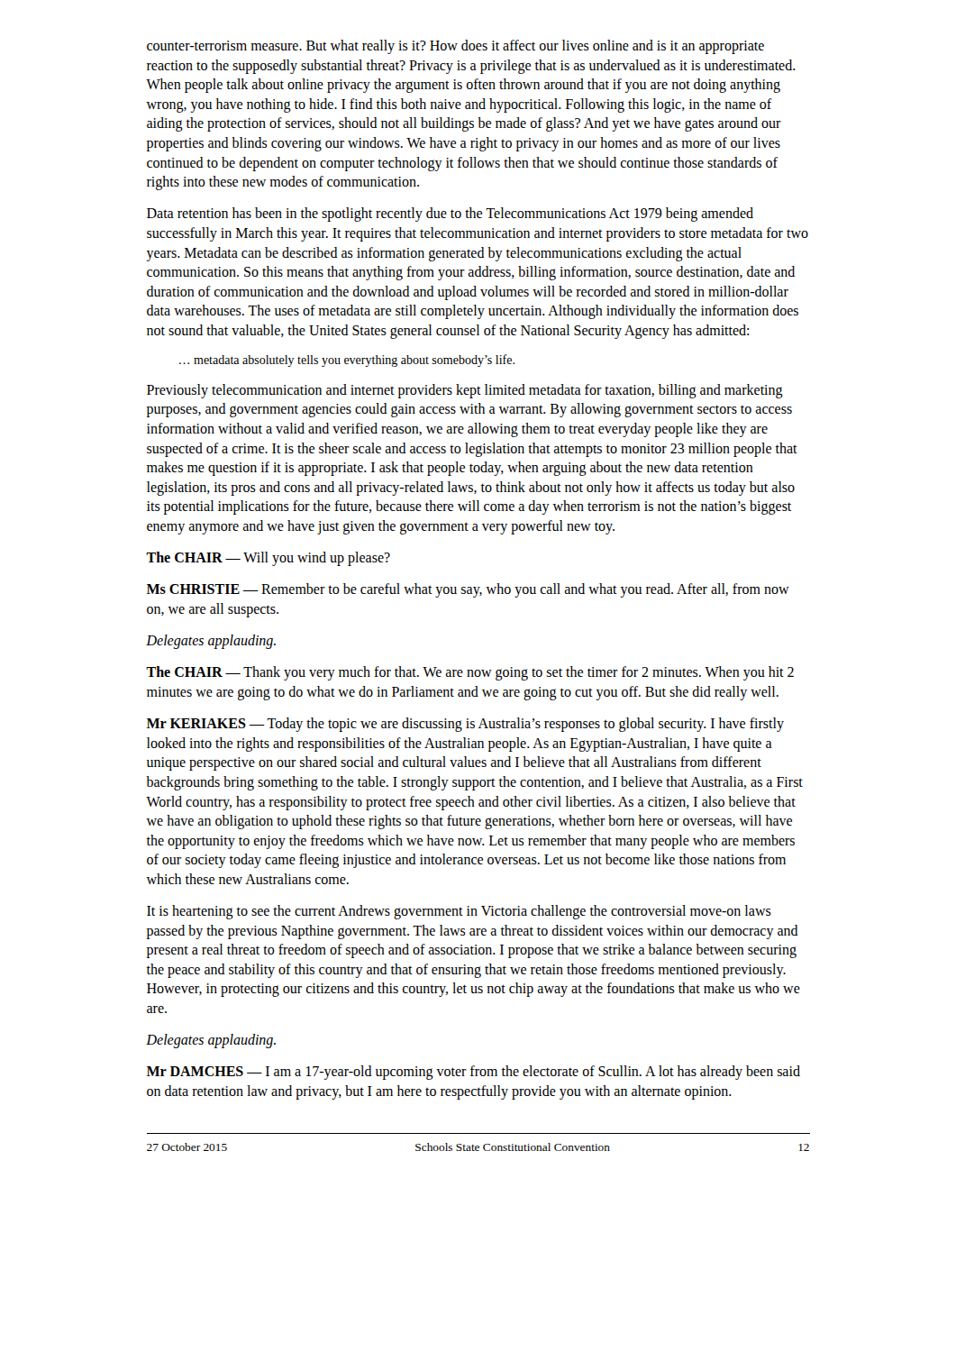counter-terrorism measure. But what really is it? How does it affect our lives online and is it an appropriate reaction to the supposedly substantial threat? Privacy is a privilege that is as undervalued as it is underestimated. When people talk about online privacy the argument is often thrown around that if you are not doing anything wrong, you have nothing to hide. I find this both naive and hypocritical. Following this logic, in the name of aiding the protection of services, should not all buildings be made of glass? And yet we have gates around our properties and blinds covering our windows. We have a right to privacy in our homes and as more of our lives continued to be dependent on computer technology it follows then that we should continue those standards of rights into these new modes of communication.
Data retention has been in the spotlight recently due to the Telecommunications Act 1979 being amended successfully in March this year. It requires that telecommunication and internet providers to store metadata for two years. Metadata can be described as information generated by telecommunications excluding the actual communication. So this means that anything from your address, billing information, source destination, date and duration of communication and the download and upload volumes will be recorded and stored in million-dollar data warehouses. The uses of metadata are still completely uncertain. Although individually the information does not sound that valuable, the United States general counsel of the National Security Agency has admitted:
… metadata absolutely tells you everything about somebody’s life.
Previously telecommunication and internet providers kept limited metadata for taxation, billing and marketing purposes, and government agencies could gain access with a warrant. By allowing government sectors to access information without a valid and verified reason, we are allowing them to treat everyday people like they are suspected of a crime. It is the sheer scale and access to legislation that attempts to monitor 23 million people that makes me question if it is appropriate. I ask that people today, when arguing about the new data retention legislation, its pros and cons and all privacy-related laws, to think about not only how it affects us today but also its potential implications for the future, because there will come a day when terrorism is not the nation’s biggest enemy anymore and we have just given the government a very powerful new toy.
The CHAIR — Will you wind up please?
Ms CHRISTIE — Remember to be careful what you say, who you call and what you read. After all, from now on, we are all suspects.
Delegates applauding.
The CHAIR — Thank you very much for that. We are now going to set the timer for 2 minutes. When you hit 2 minutes we are going to do what we do in Parliament and we are going to cut you off. But she did really well.
Mr KERIAKES — Today the topic we are discussing is Australia’s responses to global security. I have firstly looked into the rights and responsibilities of the Australian people. As an Egyptian-Australian, I have quite a unique perspective on our shared social and cultural values and I believe that all Australians from different backgrounds bring something to the table. I strongly support the contention, and I believe that Australia, as a First World country, has a responsibility to protect free speech and other civil liberties. As a citizen, I also believe that we have an obligation to uphold these rights so that future generations, whether born here or overseas, will have the opportunity to enjoy the freedoms which we have now. Let us remember that many people who are members of our society today came fleeing injustice and intolerance overseas. Let us not become like those nations from which these new Australians come.
It is heartening to see the current Andrews government in Victoria challenge the controversial move-on laws passed by the previous Napthine government. The laws are a threat to dissident voices within our democracy and present a real threat to freedom of speech and of association. I propose that we strike a balance between securing the peace and stability of this country and that of ensuring that we retain those freedoms mentioned previously. However, in protecting our citizens and this country, let us not chip away at the foundations that make us who we are.
Delegates applauding.
Mr DAMCHES — I am a 17-year-old upcoming voter from the electorate of Scullin. A lot has already been said on data retention law and privacy, but I am here to respectfully provide you with an alternate opinion.
27 October 2015 Schools State Constitutional Convention 12